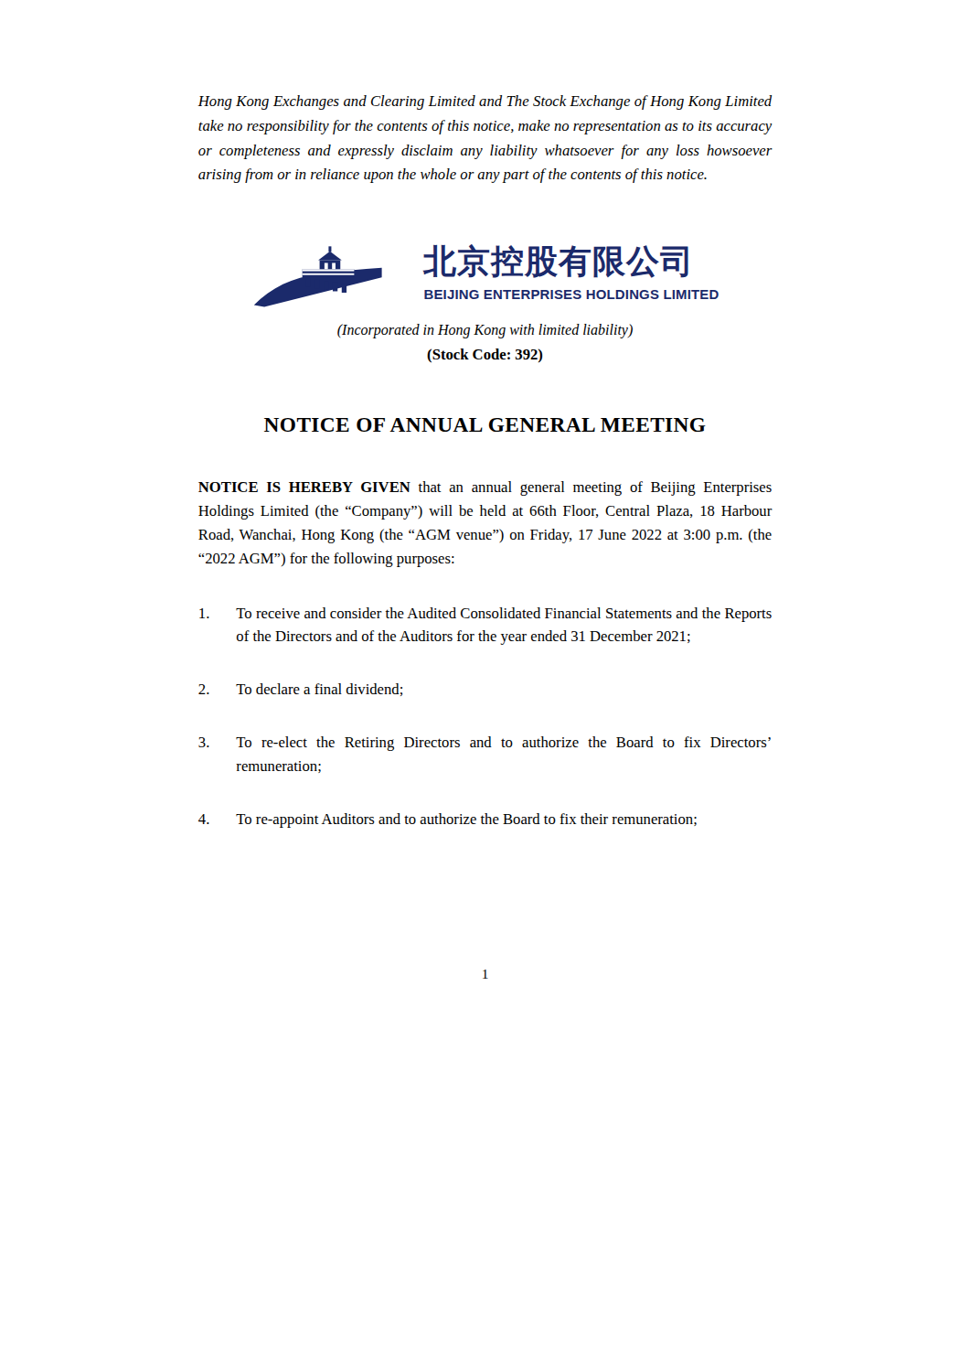Hong Kong Exchanges and Clearing Limited and The Stock Exchange of Hong Kong Limited take no responsibility for the contents of this notice, make no representation as to its accuracy or completeness and expressly disclaim any liability whatsoever for any loss howsoever arising from or in reliance upon the whole or any part of the contents of this notice.
北京控股有限公司
BEIJING ENTERPRISES HOLDINGS LIMITED
(Incorporated in Hong Kong with limited liability)
(Stock Code: 392)
NOTICE OF ANNUAL GENERAL MEETING
NOTICE IS HEREBY GIVEN that an annual general meeting of Beijing Enterprises Holdings Limited (the “Company”) will be held at 66th Floor, Central Plaza, 18 Harbour Road, Wanchai, Hong Kong (the “AGM venue”) on Friday, 17 June 2022 at 3:00 p.m. (the “2022 AGM”) for the following purposes:
1. To receive and consider the Audited Consolidated Financial Statements and the Reports of the Directors and of the Auditors for the year ended 31 December 2021;
2. To declare a final dividend;
3. To re-elect the Retiring Directors and to authorize the Board to fix Directors’ remuneration;
4. To re-appoint Auditors and to authorize the Board to fix their remuneration;
1